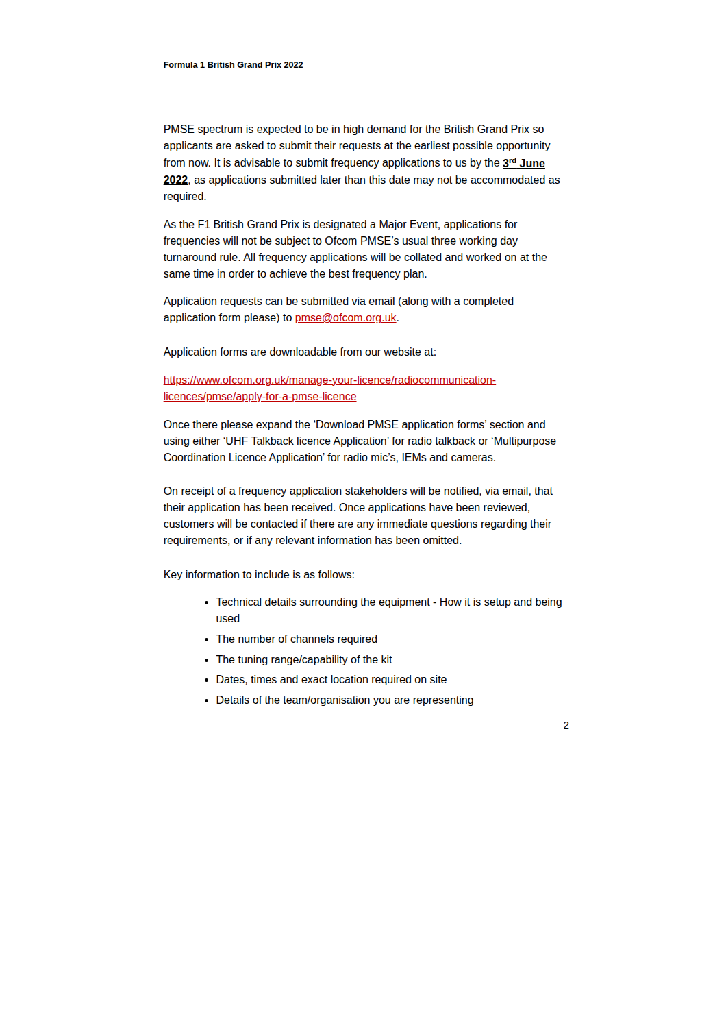Formula 1 British Grand Prix 2022
PMSE spectrum is expected to be in high demand for the British Grand Prix so applicants are asked to submit their requests at the earliest possible opportunity from now. It is advisable to submit frequency applications to us by the 3rd June 2022, as applications submitted later than this date may not be accommodated as required.
As the F1 British Grand Prix is designated a Major Event, applications for frequencies will not be subject to Ofcom PMSE’s usual three working day turnaround rule. All frequency applications will be collated and worked on at the same time in order to achieve the best frequency plan.
Application requests can be submitted via email (along with a completed application form please) to pmse@ofcom.org.uk.
Application forms are downloadable from our website at:
https://www.ofcom.org.uk/manage-your-licence/radiocommunication-licences/pmse/apply-for-a-pmse-licence
Once there please expand the ‘Download PMSE application forms’ section and using either ‘UHF Talkback licence Application’ for radio talkback or ‘Multipurpose Coordination Licence Application’ for radio mic’s, IEMs and cameras.
On receipt of a frequency application stakeholders will be notified, via email, that their application has been received. Once applications have been reviewed, customers will be contacted if there are any immediate questions regarding their requirements, or if any relevant information has been omitted.
Key information to include is as follows:
Technical details surrounding the equipment - How it is setup and being used
The number of channels required
The tuning range/capability of the kit
Dates, times and exact location required on site
Details of the team/organisation you are representing
2